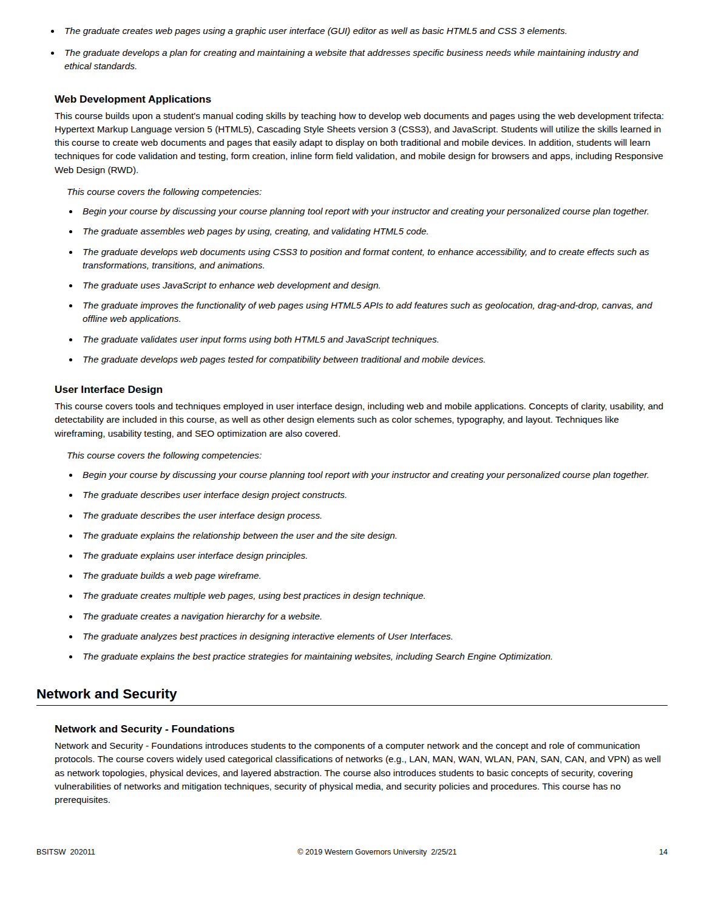The graduate creates web pages using a graphic user interface (GUI) editor as well as basic HTML5 and CSS 3 elements.
The graduate develops a plan for creating and maintaining a website that addresses specific business needs while maintaining industry and ethical standards.
Web Development Applications
This course builds upon a student's manual coding skills by teaching how to develop web documents and pages using the web development trifecta: Hypertext Markup Language version 5 (HTML5), Cascading Style Sheets version 3 (CSS3), and JavaScript. Students will utilize the skills learned in this course to create web documents and pages that easily adapt to display on both traditional and mobile devices. In addition, students will learn techniques for code validation and testing, form creation, inline form field validation, and mobile design for browsers and apps, including Responsive Web Design (RWD).
This course covers the following competencies:
Begin your course by discussing your course planning tool report with your instructor and creating your personalized course plan together.
The graduate assembles web pages by using, creating, and validating HTML5 code.
The graduate develops web documents using CSS3 to position and format content, to enhance accessibility, and to create effects such as transformations, transitions, and animations.
The graduate uses JavaScript to enhance web development and design.
The graduate improves the functionality of web pages using HTML5 APIs to add features such as geolocation, drag-and-drop, canvas, and offline web applications.
The graduate validates user input forms using both HTML5 and JavaScript techniques.
The graduate develops web pages tested for compatibility between traditional and mobile devices.
User Interface Design
This course covers tools and techniques employed in user interface design, including web and mobile applications. Concepts of clarity, usability, and detectability are included in this course, as well as other design elements such as color schemes, typography, and layout. Techniques like wireframing, usability testing, and SEO optimization are also covered.
This course covers the following competencies:
Begin your course by discussing your course planning tool report with your instructor and creating your personalized course plan together.
The graduate describes user interface design project constructs.
The graduate describes the user interface design process.
The graduate explains the relationship between the user and the site design.
The graduate explains user interface design principles.
The graduate builds a web page wireframe.
The graduate creates multiple web pages, using best practices in design technique.
The graduate creates a navigation hierarchy for a website.
The graduate analyzes best practices in designing interactive elements of User Interfaces.
The graduate explains the best practice strategies for maintaining websites, including Search Engine Optimization.
Network and Security
Network and Security - Foundations
Network and Security - Foundations introduces students to the components of a computer network and the concept and role of communication protocols. The course covers widely used categorical classifications of networks (e.g., LAN, MAN, WAN, WLAN, PAN, SAN, CAN, and VPN) as well as network topologies, physical devices, and layered abstraction. The course also introduces students to basic concepts of security, covering vulnerabilities of networks and mitigation techniques, security of physical media, and security policies and procedures. This course has no prerequisites.
BSITSW 202011 © 2019 Western Governors University 2/25/21 14